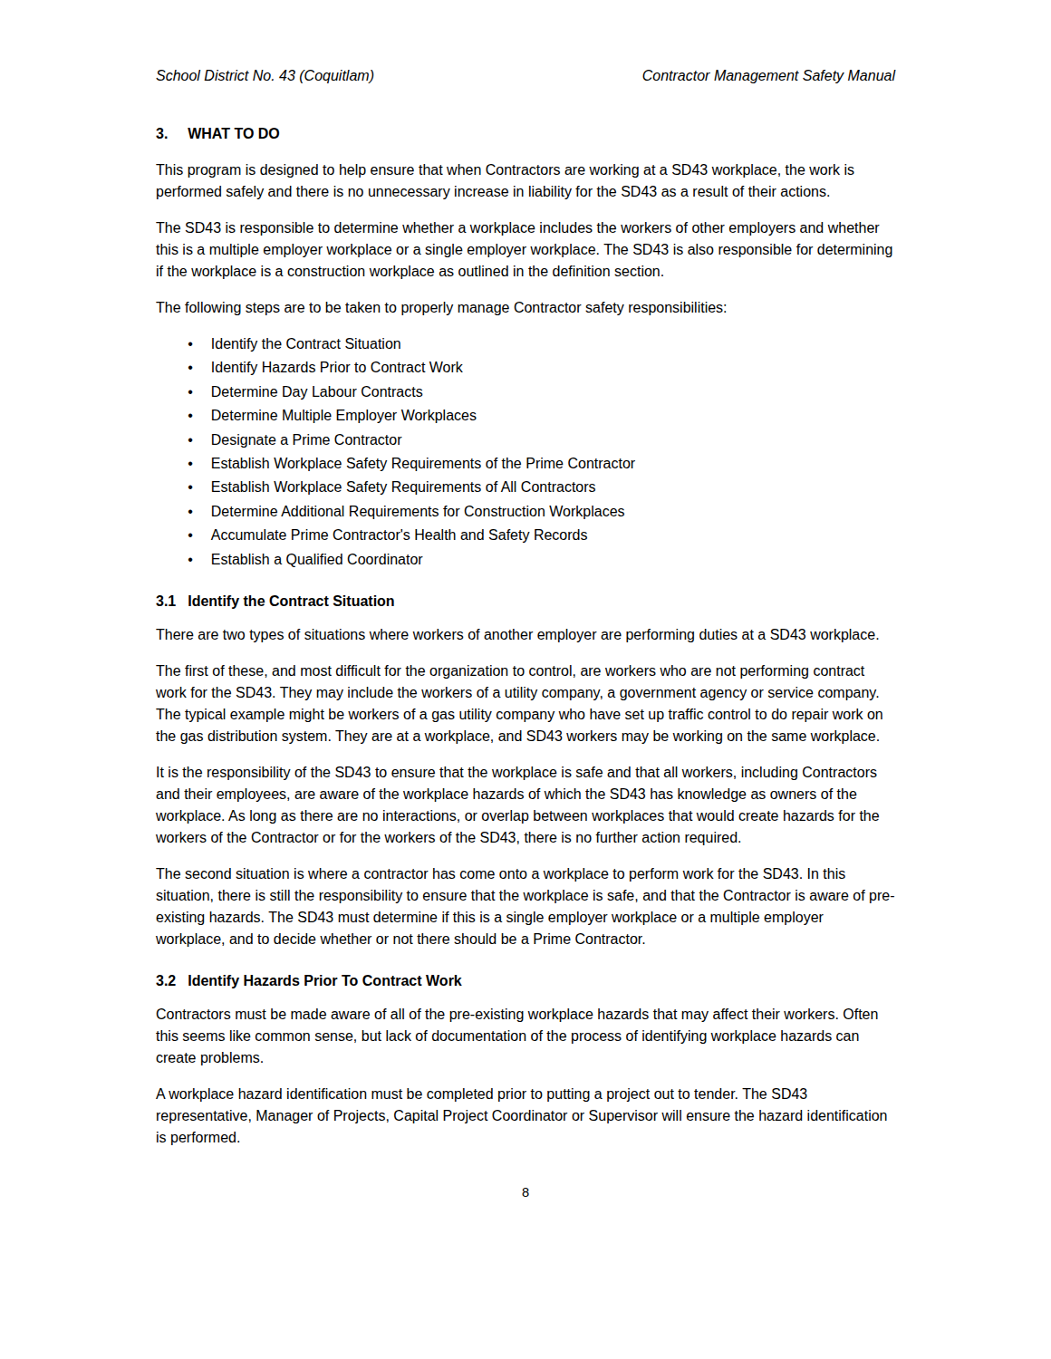School District No. 43 (Coquitlam) Contractor Management Safety Manual
3. WHAT TO DO
This program is designed to help ensure that when Contractors are working at a SD43 workplace, the work is performed safely and there is no unnecessary increase in liability for the SD43 as a result of their actions.
The SD43 is responsible to determine whether a workplace includes the workers of other employers and whether this is a multiple employer workplace or a single employer workplace. The SD43 is also responsible for determining if the workplace is a construction workplace as outlined in the definition section.
The following steps are to be taken to properly manage Contractor safety responsibilities:
Identify the Contract Situation
Identify Hazards Prior to Contract Work
Determine Day Labour Contracts
Determine Multiple Employer Workplaces
Designate a Prime Contractor
Establish Workplace Safety Requirements of the Prime Contractor
Establish Workplace Safety Requirements of All Contractors
Determine Additional Requirements for Construction Workplaces
Accumulate Prime Contractor's Health and Safety Records
Establish a Qualified Coordinator
3.1 Identify the Contract Situation
There are two types of situations where workers of another employer are performing duties at a SD43 workplace.
The first of these, and most difficult for the organization to control, are workers who are not performing contract work for the SD43. They may include the workers of a utility company, a government agency or service company. The typical example might be workers of a gas utility company who have set up traffic control to do repair work on the gas distribution system. They are at a workplace, and SD43 workers may be working on the same workplace.
It is the responsibility of the SD43 to ensure that the workplace is safe and that all workers, including Contractors and their employees, are aware of the workplace hazards of which the SD43 has knowledge as owners of the workplace. As long as there are no interactions, or overlap between workplaces that would create hazards for the workers of the Contractor or for the workers of the SD43, there is no further action required.
The second situation is where a contractor has come onto a workplace to perform work for the SD43. In this situation, there is still the responsibility to ensure that the workplace is safe, and that the Contractor is aware of pre-existing hazards. The SD43 must determine if this is a single employer workplace or a multiple employer workplace, and to decide whether or not there should be a Prime Contractor.
3.2 Identify Hazards Prior To Contract Work
Contractors must be made aware of all of the pre-existing workplace hazards that may affect their workers. Often this seems like common sense, but lack of documentation of the process of identifying workplace hazards can create problems.
A workplace hazard identification must be completed prior to putting a project out to tender. The SD43 representative, Manager of Projects, Capital Project Coordinator or Supervisor will ensure the hazard identification is performed.
8